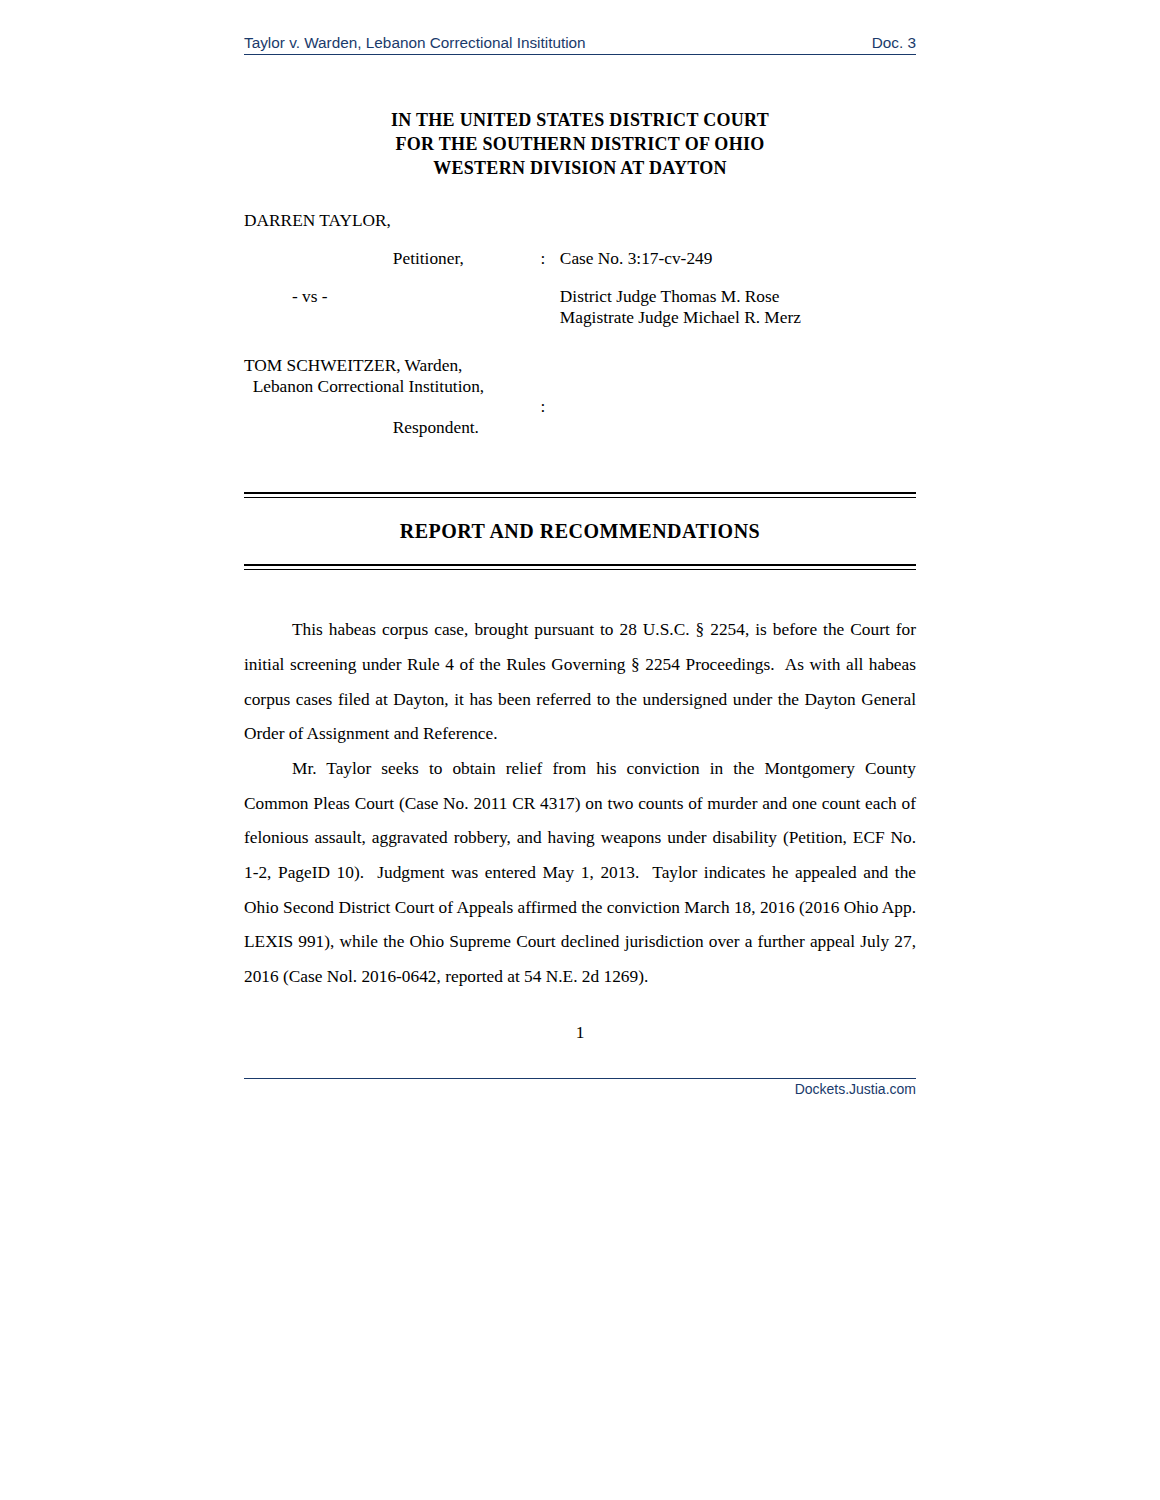Taylor v. Warden, Lebanon Correctional Insititution Doc. 3
IN THE UNITED STATES DISTRICT COURT
FOR THE SOUTHERN DISTRICT OF OHIO
WESTERN DIVISION AT DAYTON
| DARREN TAYLOR, | | |
| Petitioner, | : | Case No. 3:17-cv-249 |
| - vs - | | District Judge Thomas M. Rose |
| | | Magistrate Judge Michael R. Merz |
| TOM SCHWEITZER, Warden, | | |
| Lebanon Correctional Institution, | | |
| | : | |
| Respondent. | | |
REPORT AND RECOMMENDATIONS
This habeas corpus case, brought pursuant to 28 U.S.C. § 2254, is before the Court for initial screening under Rule 4 of the Rules Governing § 2254 Proceedings. As with all habeas corpus cases filed at Dayton, it has been referred to the undersigned under the Dayton General Order of Assignment and Reference.
Mr. Taylor seeks to obtain relief from his conviction in the Montgomery County Common Pleas Court (Case No. 2011 CR 4317) on two counts of murder and one count each of felonious assault, aggravated robbery, and having weapons under disability (Petition, ECF No. 1-2, PageID 10). Judgment was entered May 1, 2013. Taylor indicates he appealed and the Ohio Second District Court of Appeals affirmed the conviction March 18, 2016 (2016 Ohio App. LEXIS 991), while the Ohio Supreme Court declined jurisdiction over a further appeal July 27, 2016 (Case Nol. 2016-0642, reported at 54 N.E. 2d 1269).
1
Dockets.Justia.com